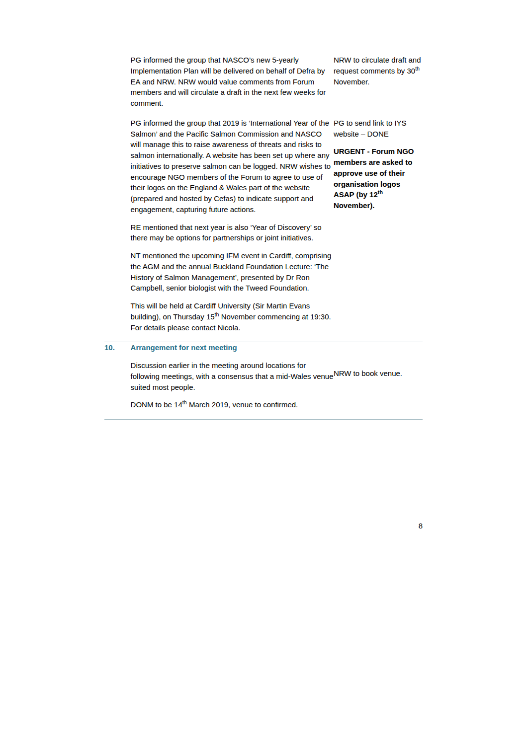| | PG informed the group that NASCO’s new 5-yearly Implementation Plan will be delivered on behalf of Defra by EA and NRW. NRW would value comments from Forum members and will circulate a draft in the next few weeks for comment. | NRW to circulate draft and request comments by 30 th November. |
| | PG informed the group that 2019 is ‘International Year of the Salmon’ and the Pacific Salmon Commission and NASCO will manage this to raise awareness of threats and risks to salmon internationally. A website has been set up where any initiatives to preserve salmon can be logged. NRW wishes to encourage NGO members of the Forum to agree to use of their logos on the England & Wales part of the website (prepared and hosted by Cefas) to indicate support and engagement, capturing future actions. RE mentioned that next year is also ‘Year of Discovery’ so there may be options for partnerships or joint initiatives. NT mentioned the upcoming IFM event in Cardiff, comprising the AGM and the annual Buckland Foundation Lecture: ‘The History of Salmon Management’, presented by Dr Ron Campbell, senior biologist with the Tweed Foundation. This will be held at Cardiff University (Sir Martin Evans building), on Thursday 15 th November commencing at 19:30. For details please contact Nicola. | PG to send link to IYS website – DONE URGENT - Forum NGO members are asked to approve use of their organisation logos ASAP (by 12 th November). |
| 10. | Arrangement for next meeting Discussion earlier in the meeting around locations for following meetings, with a consensus that a mid-Wales venue suited most people. DONM to be 14 th March 2019, venue to confirmed. | NRW to book venue. |
8